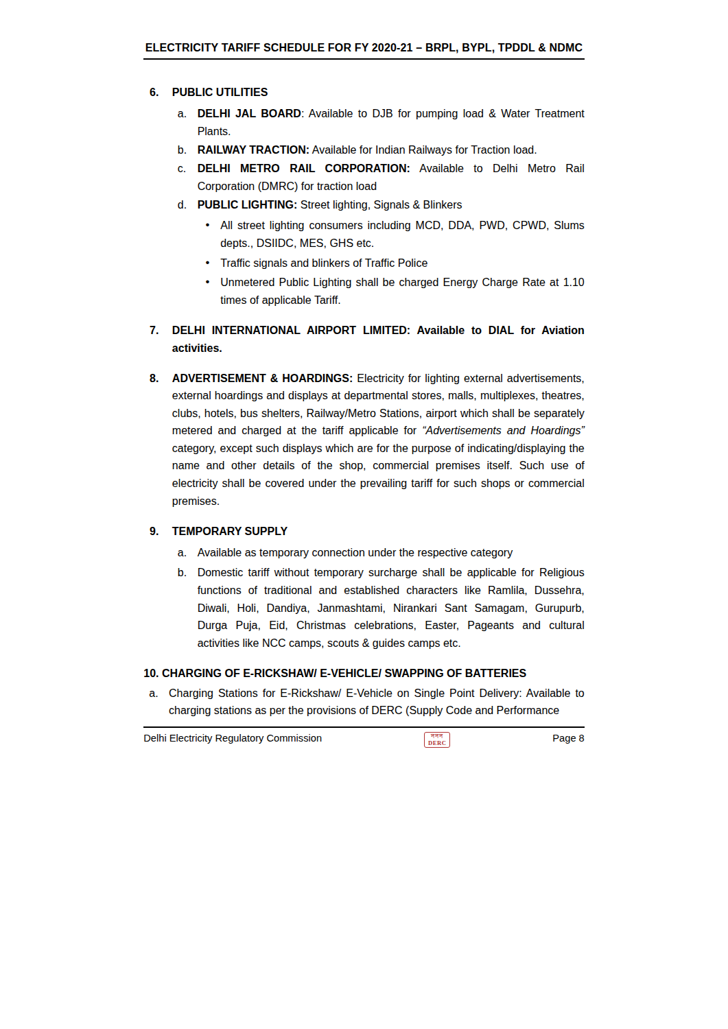ELECTRICITY TARIFF SCHEDULE FOR FY 2020-21 – BRPL, BYPL, TPDDL & NDMC
PUBLIC UTILITIES
DELHI JAL BOARD: Available to DJB for pumping load & Water Treatment Plants.
RAILWAY TRACTION: Available for Indian Railways for Traction load.
DELHI METRO RAIL CORPORATION: Available to Delhi Metro Rail Corporation (DMRC) for traction load
PUBLIC LIGHTING: Street lighting, Signals & Blinkers
All street lighting consumers including MCD, DDA, PWD, CPWD, Slums depts., DSIIDC, MES, GHS etc.
Traffic signals and blinkers of Traffic Police
Unmetered Public Lighting shall be charged Energy Charge Rate at 1.10 times of applicable Tariff.
DELHI INTERNATIONAL AIRPORT LIMITED: Available to DIAL for Aviation activities.
ADVERTISEMENT & HOARDINGS: Electricity for lighting external advertisements, external hoardings and displays at departmental stores, malls, multiplexes, theatres, clubs, hotels, bus shelters, Railway/Metro Stations, airport which shall be separately metered and charged at the tariff applicable for “Advertisements and Hoardings” category, except such displays which are for the purpose of indicating/displaying the name and other details of the shop, commercial premises itself. Such use of electricity shall be covered under the prevailing tariff for such shops or commercial premises.
TEMPORARY SUPPLY
Available as temporary connection under the respective category
Domestic tariff without temporary surcharge shall be applicable for Religious functions of traditional and established characters like Ramlila, Dussehra, Diwali, Holi, Dandiya, Janmashtami, Nirankari Sant Samagam, Gurupurb, Durga Puja, Eid, Christmas celebrations, Easter, Pageants and cultural activities like NCC camps, scouts & guides camps etc.
10. CHARGING OF E-RICKSHAW/ E-VEHICLE/ SWAPPING OF BATTERIES
Charging Stations for E-Rickshaw/ E-Vehicle on Single Point Delivery: Available to charging stations as per the provisions of DERC (Supply Code and Performance
Delhi Electricity Regulatory Commission
ननन DERC
Page 8